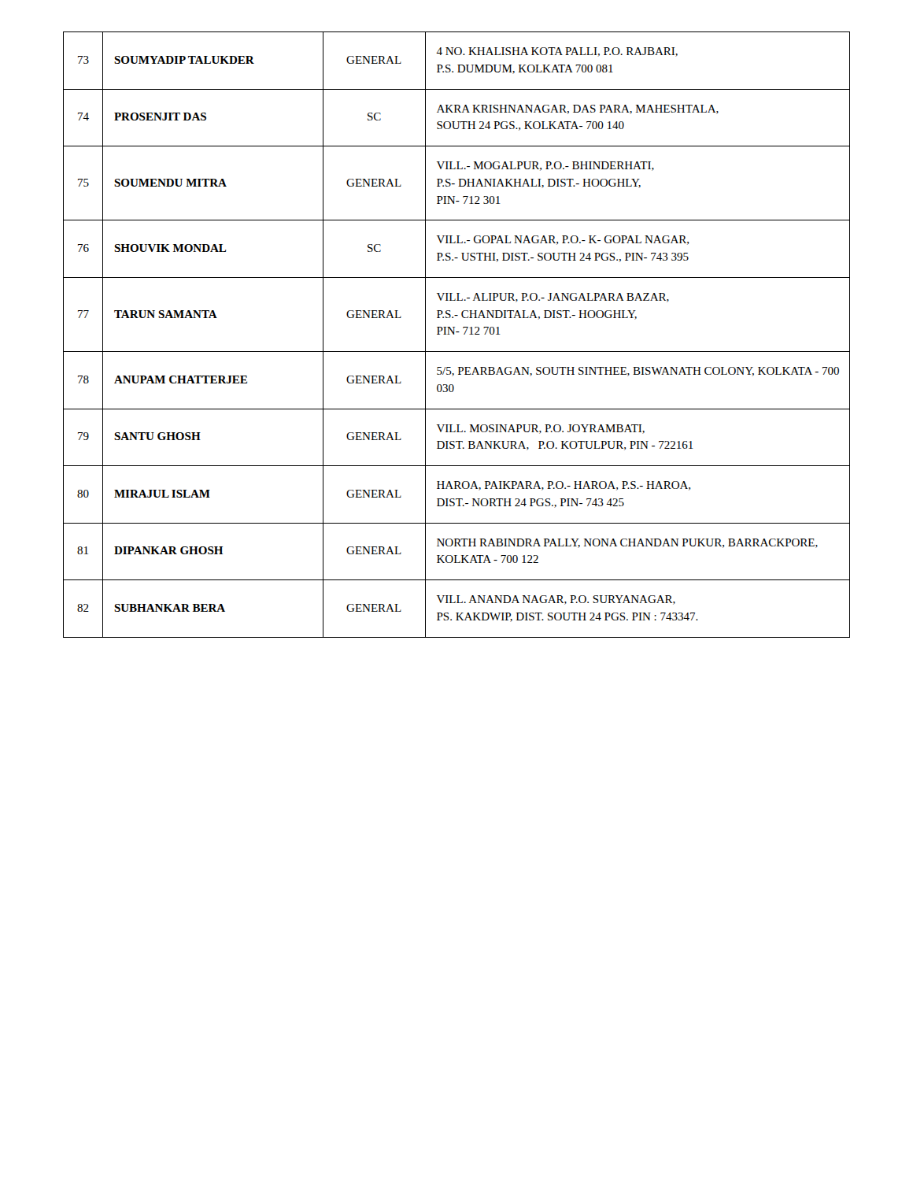| 73 | SOUMYADIP TALUKDER | GENERAL | 4 NO. KHALISHA KOTA PALLI, P.O. RAJBARI, P.S. DUMDUM, KOLKATA 700 081 |
| 74 | PROSENJIT DAS | SC | AKRA KRISHNANAGAR, DAS PARA, MAHESHTALA, SOUTH 24 PGS., KOLKATA- 700 140 |
| 75 | SOUMENDU MITRA | GENERAL | VILL.- MOGALPUR, P.O.- BHINDERHATI, P.S- DHANIAKHALI, DIST.- HOOGHLY, PIN- 712 301 |
| 76 | SHOUVIK MONDAL | SC | VILL.- GOPAL NAGAR, P.O.- K- GOPAL NAGAR, P.S.- USTHI, DIST.- SOUTH 24 PGS., PIN- 743 395 |
| 77 | TARUN SAMANTA | GENERAL | VILL.- ALIPUR, P.O.- JANGALPARA BAZAR, P.S.- CHANDITALA, DIST.- HOOGHLY, PIN- 712 701 |
| 78 | ANUPAM CHATTERJEE | GENERAL | 5/5, PEARBAGAN, SOUTH SINTHEE, BISWANATH COLONY, KOLKATA - 700 030 |
| 79 | SANTU GHOSH | GENERAL | VILL. MOSINAPUR, P.O. JOYRAMBATI, DIST. BANKURA, P.O. KOTULPUR, PIN - 722161 |
| 80 | MIRAJUL ISLAM | GENERAL | HAROA, PAIKPARA, P.O.- HAROA, P.S.- HAROA, DIST.- NORTH 24 PGS., PIN- 743 425 |
| 81 | DIPANKAR GHOSH | GENERAL | NORTH RABINDRA PALLY, NONA CHANDAN PUKUR, BARRACKPORE, KOLKATA - 700 122 |
| 82 | SUBHANKAR BERA | GENERAL | VILL. ANANDA NAGAR, P.O. SURYANAGAR, PS. KAKDWIP, DIST. SOUTH 24 PGS. PIN : 743347. |